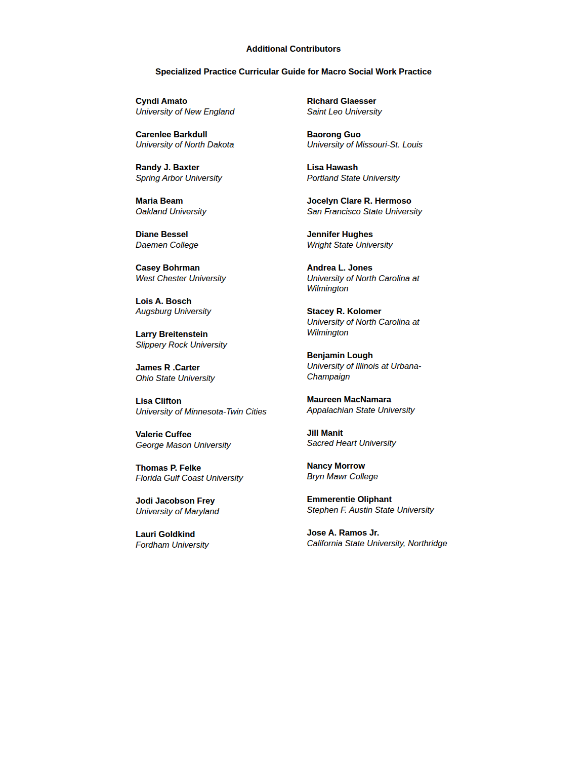Additional Contributors
Specialized Practice Curricular Guide for Macro Social Work Practice
Cyndi Amato University of New England
Carenlee Barkdull University of North Dakota
Randy J. Baxter Spring Arbor University
Maria Beam Oakland University
Diane Bessel Daemen College
Casey Bohrman West Chester University
Lois A. Bosch Augsburg University
Larry Breitenstein Slippery Rock University
James R .Carter Ohio State University
Lisa Clifton University of Minnesota-Twin Cities
Valerie Cuffee George Mason University
Thomas P. Felke Florida Gulf Coast University
Jodi Jacobson Frey University of Maryland
Lauri Goldkind Fordham University
Richard Glaesser Saint Leo University
Baorong Guo University of Missouri-St. Louis
Lisa Hawash Portland State University
Jocelyn Clare R. Hermoso San Francisco State University
Jennifer Hughes Wright State University
Andrea L. Jones University of North Carolina at Wilmington
Stacey R. Kolomer University of North Carolina at Wilmington
Benjamin Lough University of Illinois at Urbana-Champaign
Maureen MacNamara Appalachian State University
Jill Manit Sacred Heart University
Nancy Morrow Bryn Mawr College
Emmerentie Oliphant Stephen F. Austin State University
Jose A. Ramos Jr. California State University, Northridge